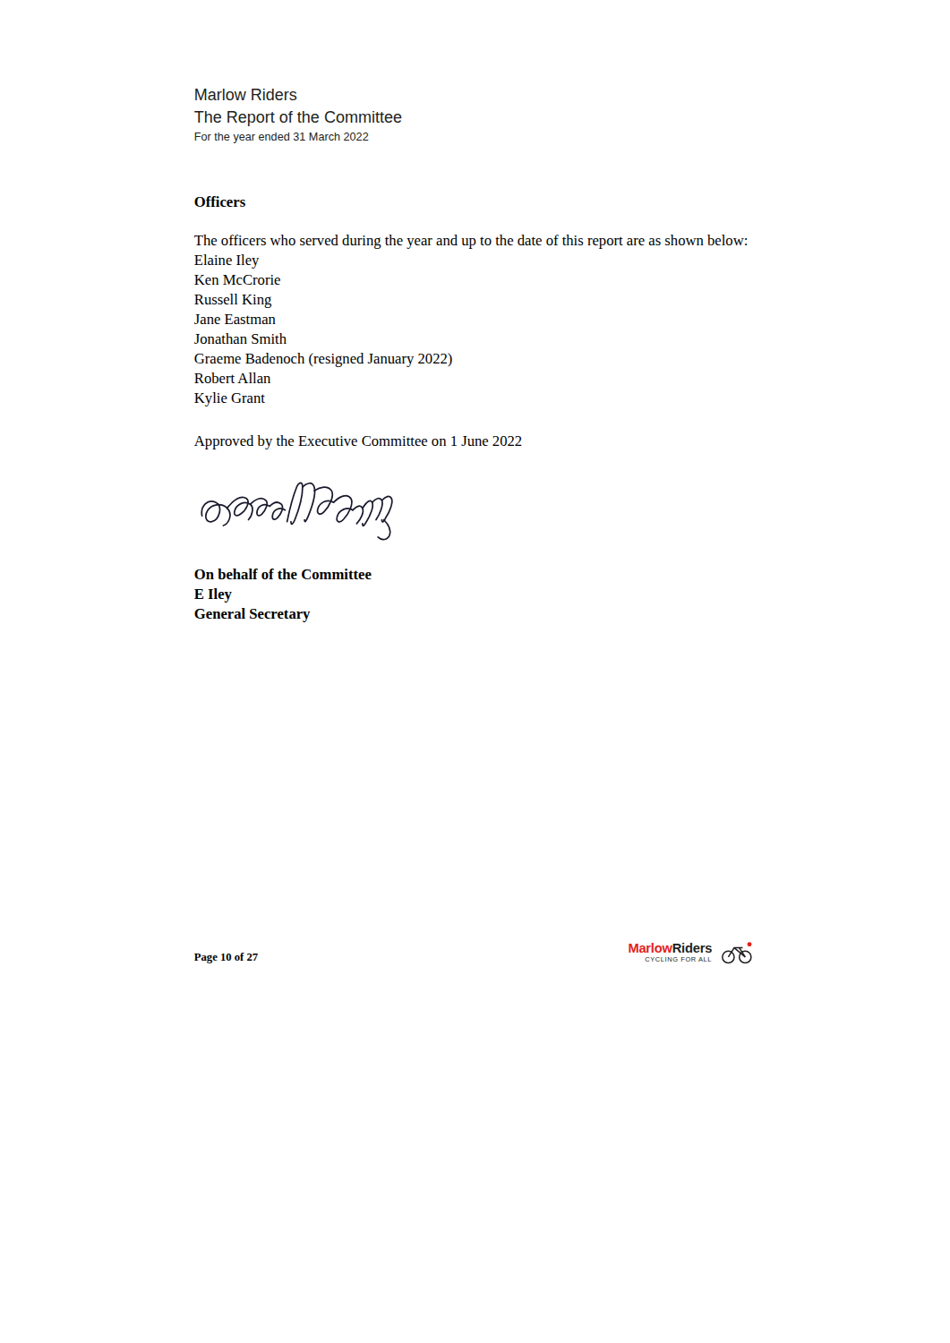Marlow Riders
The Report of the Committee
For the year ended 31 March 2022
Officers
The officers who served during the year and up to the date of this report are as shown below:
Elaine Iley
Ken McCrorie
Russell King
Jane Eastman
Jonathan Smith
Graeme Badenoch (resigned January 2022)
Robert Allan
Kylie Grant
Approved by the Executive Committee on 1 June 2022
On behalf of the Committee
E Iley
General Secretary
Page 10 of 27
Marlow Riders
CYCLING FOR ALL